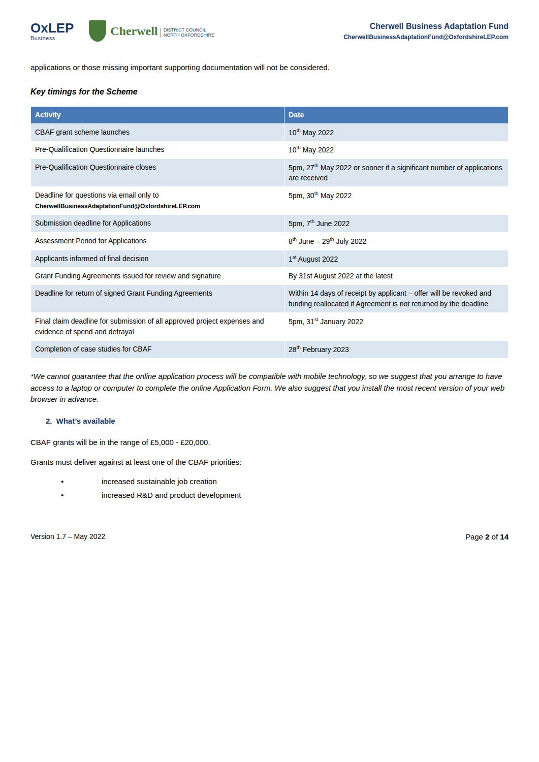Ox LEP
Business
Cherwell DISTRICT COUNCIL
NORTH OXFORDSHIRE
Cherwell Business Adaptation Fund
CherwellBusinessAdaptationFund@OxfordshireLEP.com
applications or those missing important supporting documentation will not be considered.
Key timings for the Scheme
| Activity | Date |
| --- | --- |
| CBAF grant scheme launches | 10 th May 2022 |
| Pre-Qualification Questionnaire launches | 10 th May 2022 |
| Pre-Qualification Questionnaire closes | 5pm, 27 th May 2022 or sooner if a significant number of applications are received |
| Deadline for questions via email only to CherwellBusinessAdaptationFund@OxfordshireLEP.com | 5pm, 30 th May 2022 |
| Submission deadline for Applications | 5pm, 7 th June 2022 |
| Assessment Period for Applications | 8 th June – 29 th July 2022 |
| Applicants informed of final decision | 1 st August 2022 |
| Grant Funding Agreements issued for review and signature | By 31st August 2022 at the latest |
| Deadline for return of signed Grant Funding Agreements | Within 14 days of receipt by applicant – offer will be revoked and funding reallocated if Agreement is not returned by the deadline |
| Final claim deadline for submission of all approved project expenses and evidence of spend and defrayal | 5pm, 31 st January 2022 |
| Completion of case studies for CBAF | 28 th February 2023 |
*We cannot guarantee that the online application process will be compatible with mobile technology, so we suggest that you arrange to have access to a laptop or computer to complete the online Application Form. We also suggest that you install the most recent version of your web browser in advance.
2. What’s available
CBAF grants will be in the range of £5,000 - £20,000.
Grants must deliver against at least one of the CBAF priorities:
•increased sustainable job creation
•increased R&D and product development
Version 1.7 – May 2022
Page 2 of 14